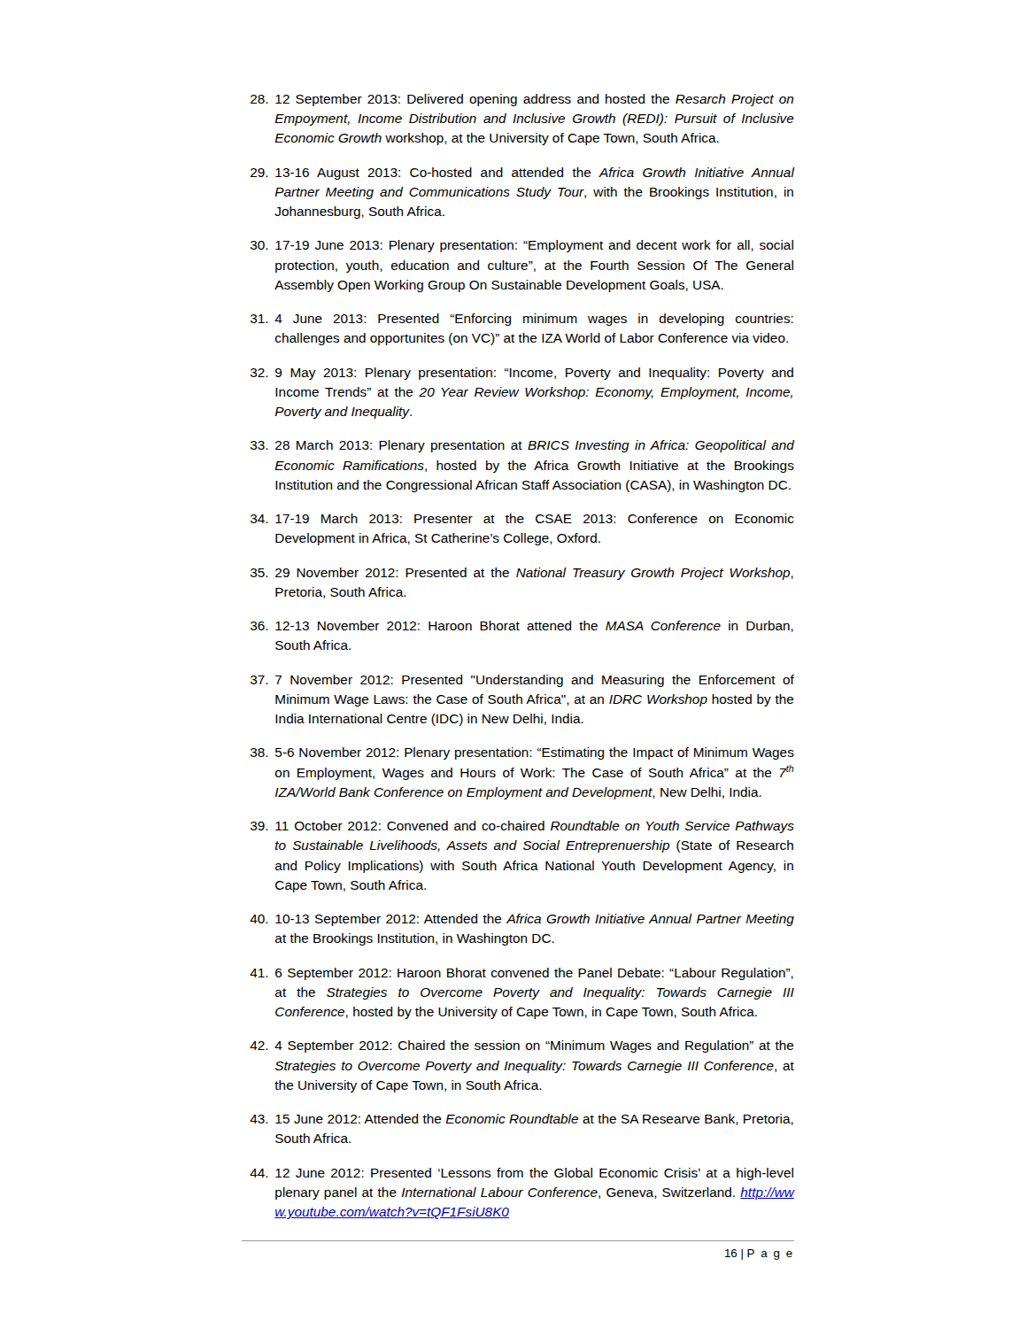12 September 2013: Delivered opening address and hosted the Resarch Project on Empoyment, Income Distribution and Inclusive Growth (REDI): Pursuit of Inclusive Economic Growth workshop, at the University of Cape Town, South Africa.
13-16 August 2013: Co-hosted and attended the Africa Growth Initiative Annual Partner Meeting and Communications Study Tour, with the Brookings Institution, in Johannesburg, South Africa.
17-19 June 2013: Plenary presentation: “Employment and decent work for all, social protection, youth, education and culture”, at the Fourth Session Of The General Assembly Open Working Group On Sustainable Development Goals, USA.
4 June 2013: Presented “Enforcing minimum wages in developing countries: challenges and opportunites (on VC)” at the IZA World of Labor Conference via video.
9 May 2013: Plenary presentation: “Income, Poverty and Inequality: Poverty and Income Trends” at the 20 Year Review Workshop: Economy, Employment, Income, Poverty and Inequality.
28 March 2013: Plenary presentation at BRICS Investing in Africa: Geopolitical and Economic Ramifications, hosted by the Africa Growth Initiative at the Brookings Institution and the Congressional African Staff Association (CASA), in Washington DC.
17-19 March 2013: Presenter at the CSAE 2013: Conference on Economic Development in Africa, St Catherine’s College, Oxford.
29 November 2012: Presented at the National Treasury Growth Project Workshop, Pretoria, South Africa.
12-13 November 2012: Haroon Bhorat attened the MASA Conference in Durban, South Africa.
7 November 2012: Presented "Understanding and Measuring the Enforcement of Minimum Wage Laws: the Case of South Africa", at an IDRC Workshop hosted by the India International Centre (IDC) in New Delhi, India.
5-6 November 2012: Plenary presentation: “Estimating the Impact of Minimum Wages on Employment, Wages and Hours of Work: The Case of South Africa” at the 7th IZA/World Bank Conference on Employment and Development, New Delhi, India.
11 October 2012: Convened and co-chaired Roundtable on Youth Service Pathways to Sustainable Livelihoods, Assets and Social Entreprenuership (State of Research and Policy Implications) with South Africa National Youth Development Agency, in Cape Town, South Africa.
10-13 September 2012: Attended the Africa Growth Initiative Annual Partner Meeting at the Brookings Institution, in Washington DC.
6 September 2012: Haroon Bhorat convened the Panel Debate: “Labour Regulation”, at the Strategies to Overcome Poverty and Inequality: Towards Carnegie III Conference, hosted by the University of Cape Town, in Cape Town, South Africa.
4 September 2012: Chaired the session on “Minimum Wages and Regulation” at the Strategies to Overcome Poverty and Inequality: Towards Carnegie III Conference, at the University of Cape Town, in South Africa.
15 June 2012: Attended the Economic Roundtable at the SA Researve Bank, Pretoria, South Africa.
12 June 2012: Presented ‘Lessons from the Global Economic Crisis’ at a high-level plenary panel at the International Labour Conference, Geneva, Switzerland. http://www.youtube.com/watch?v=tQF1FsiU8K0
16 | P a g e